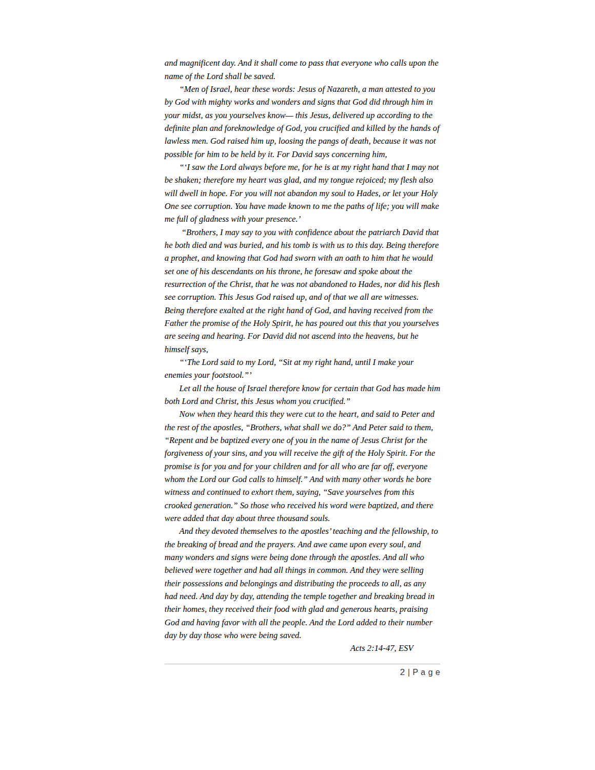and magnificent day. And it shall come to pass that everyone who calls upon the name of the Lord shall be saved.
“Men of Israel, hear these words: Jesus of Nazareth, a man attested to you by God with mighty works and wonders and signs that God did through him in your midst, as you yourselves know— this Jesus, delivered up according to the definite plan and foreknowledge of God, you crucified and killed by the hands of lawless men. God raised him up, loosing the pangs of death, because it was not possible for him to be held by it. For David says concerning him,
“‘I saw the Lord always before me, for he is at my right hand that I may not be shaken; therefore my heart was glad, and my tongue rejoiced; my flesh also will dwell in hope. For you will not abandon my soul to Hades, or let your Holy One see corruption. You have made known to me the paths of life; you will make me full of gladness with your presence.’
“Brothers, I may say to you with confidence about the patriarch David that he both died and was buried, and his tomb is with us to this day. Being therefore a prophet, and knowing that God had sworn with an oath to him that he would set one of his descendants on his throne, he foresaw and spoke about the resurrection of the Christ, that he was not abandoned to Hades, nor did his flesh see corruption. This Jesus God raised up, and of that we all are witnesses. Being therefore exalted at the right hand of God, and having received from the Father the promise of the Holy Spirit, he has poured out this that you yourselves are seeing and hearing. For David did not ascend into the heavens, but he himself says,
“‘The Lord said to my Lord, “Sit at my right hand, until I make your enemies your footstool.”’
Let all the house of Israel therefore know for certain that God has made him both Lord and Christ, this Jesus whom you crucified.”
Now when they heard this they were cut to the heart, and said to Peter and the rest of the apostles, “Brothers, what shall we do?” And Peter said to them, “Repent and be baptized every one of you in the name of Jesus Christ for the forgiveness of your sins, and you will receive the gift of the Holy Spirit. For the promise is for you and for your children and for all who are far off, everyone whom the Lord our God calls to himself.” And with many other words he bore witness and continued to exhort them, saying, “Save yourselves from this crooked generation.” So those who received his word were baptized, and there were added that day about three thousand souls.
And they devoted themselves to the apostles’ teaching and the fellowship, to the breaking of bread and the prayers. And awe came upon every soul, and many wonders and signs were being done through the apostles. And all who believed were together and had all things in common. And they were selling their possessions and belongings and distributing the proceeds to all, as any had need. And day by day, attending the temple together and breaking bread in their homes, they received their food with glad and generous hearts, praising God and having favor with all the people. And the Lord added to their number day by day those who were being saved.
Acts 2:14-47, ESV
2 | P a g e